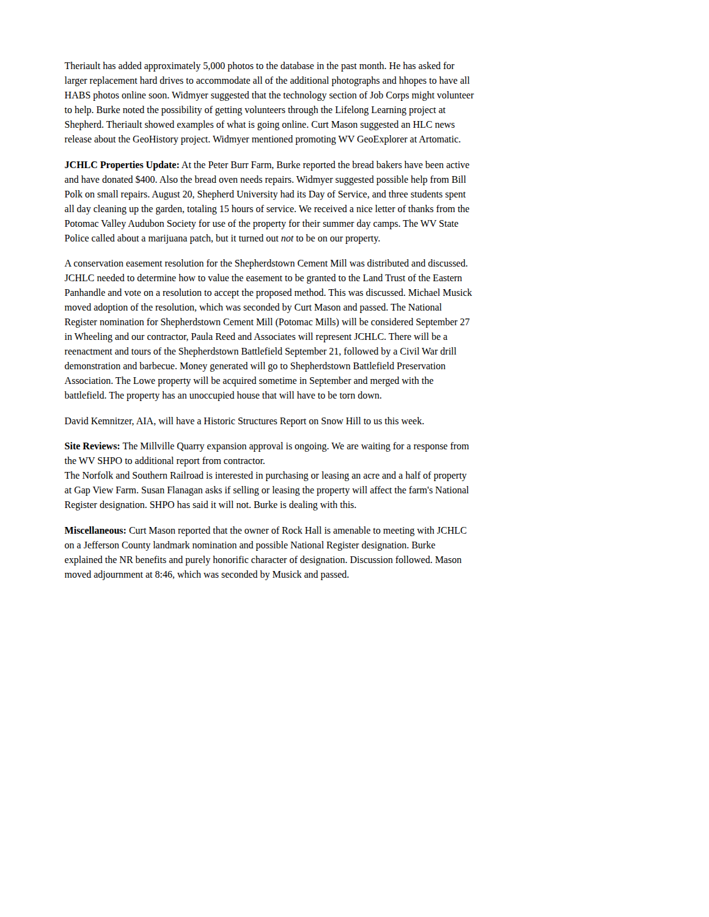Theriault has added approximately 5,000 photos to the database in the past month. He has asked for larger replacement hard drives to accommodate all of the additional photographs and hhopes to have all HABS photos online soon. Widmyer suggested that the technology section of Job Corps might volunteer to help. Burke noted the possibility of getting volunteers through the Lifelong Learning project at Shepherd. Theriault showed examples of what is going online. Curt Mason suggested an HLC news release about the GeoHistory project. Widmyer mentioned promoting WV GeoExplorer at Artomatic.
JCHLC Properties Update: At the Peter Burr Farm, Burke reported the bread bakers have been active and have donated $400. Also the bread oven needs repairs. Widmyer suggested possible help from Bill Polk on small repairs. August 20, Shepherd University had its Day of Service, and three students spent all day cleaning up the garden, totaling 15 hours of service. We received a nice letter of thanks from the Potomac Valley Audubon Society for use of the property for their summer day camps. The WV State Police called about a marijuana patch, but it turned out not to be on our property.
A conservation easement resolution for the Shepherdstown Cement Mill was distributed and discussed. JCHLC needed to determine how to value the easement to be granted to the Land Trust of the Eastern Panhandle and vote on a resolution to accept the proposed method. This was discussed. Michael Musick moved adoption of the resolution, which was seconded by Curt Mason and passed. The National Register nomination for Shepherdstown Cement Mill (Potomac Mills) will be considered September 27 in Wheeling and our contractor, Paula Reed and Associates will represent JCHLC. There will be a reenactment and tours of the Shepherdstown Battlefield September 21, followed by a Civil War drill demonstration and barbecue. Money generated will go to Shepherdstown Battlefield Preservation Association. The Lowe property will be acquired sometime in September and merged with the battlefield. The property has an unoccupied house that will have to be torn down.
David Kemnitzer, AIA, will have a Historic Structures Report on Snow Hill to us this week.
Site Reviews: The Millville Quarry expansion approval is ongoing. We are waiting for a response from the WV SHPO to additional report from contractor.
The Norfolk and Southern Railroad is interested in purchasing or leasing an acre and a half of property at Gap View Farm. Susan Flanagan asks if selling or leasing the property will affect the farm's National Register designation. SHPO has said it will not. Burke is dealing with this.
Miscellaneous: Curt Mason reported that the owner of Rock Hall is amenable to meeting with JCHLC on a Jefferson County landmark nomination and possible National Register designation. Burke explained the NR benefits and purely honorific character of designation. Discussion followed. Mason moved adjournment at 8:46, which was seconded by Musick and passed.